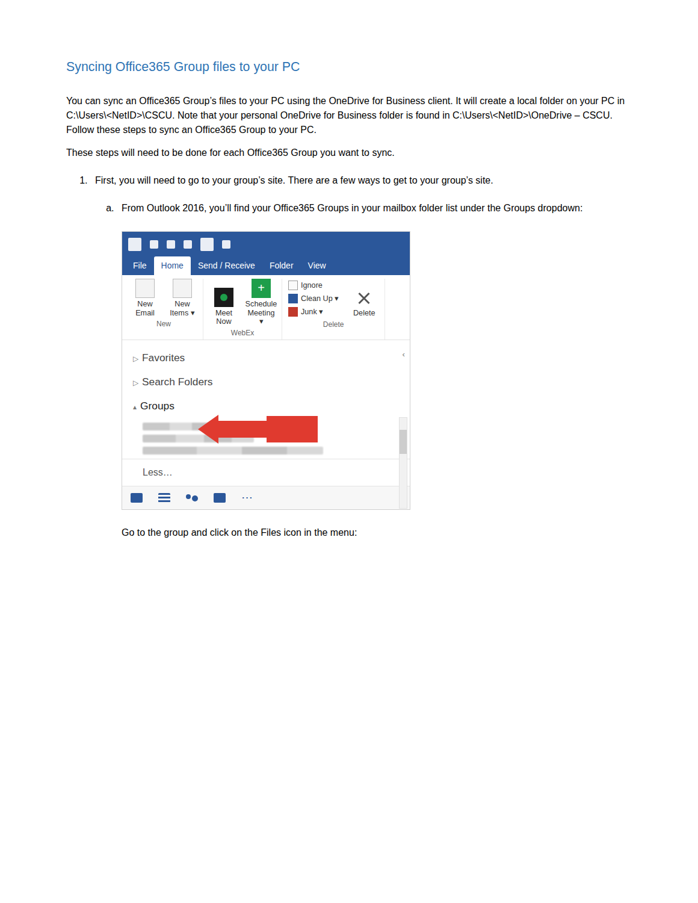Syncing Office365 Group files to your PC
You can sync an Office365 Group’s files to your PC using the OneDrive for Business client. It will create a local folder on your PC in C:\Users\<NetID>\CSCU. Note that your personal OneDrive for Business folder is found in C:\Users\<NetID>\OneDrive – CSCU. Follow these steps to sync an Office365 Group to your PC.
These steps will need to be done for each Office365 Group you want to sync.
First, you will need to go to your group’s site. There are a few ways to get to your group’s site.
From Outlook 2016, you’ll find your Office365 Groups in your mailbox folder list under the Groups dropdown:
File Home Send / Receive Folder View
New
Email
New
Items ▾
New
Meet
Now
Schedule
Meeting ▾
WebEx
Ignore
Clean Up ▾
Junk ▾
Delete
Delete
‹
▷Favorites
▷Search Folders
▴Groups
Less…
⋯
Go to the group and click on the Files icon in the menu: